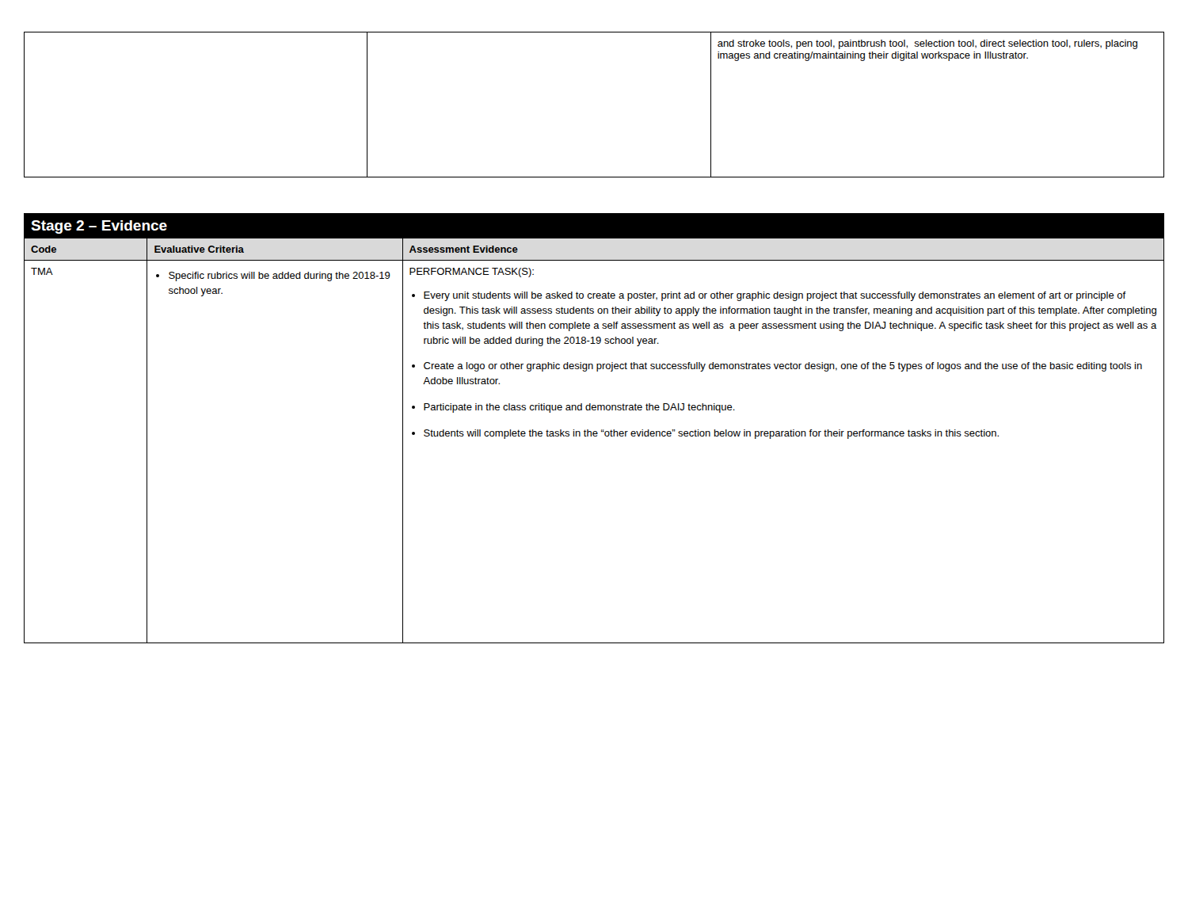| | | and stroke tools, pen tool, paintbrush tool, selection tool, direct selection tool, rulers, placing images and creating/maintaining their digital workspace in Illustrator. |
Stage 2 – Evidence
| Code | Evaluative Criteria | Assessment Evidence |
| TMA | Specific rubrics will be added during the 2018-19 school year. | PERFORMANCE TASK(S): Every unit students will be asked to create a poster, print ad or other graphic design project that successfully demonstrates an element of art or principle of design. This task will assess students on their ability to apply the information taught in the transfer, meaning and acquisition part of this template. After completing this task, students will then complete a self assessment as well as a peer assessment using the DIAJ technique. A specific task sheet for this project as well as a rubric will be added during the 2018-19 school year. Create a logo or other graphic design project that successfully demonstrates vector design, one of the 5 types of logos and the use of the basic editing tools in Adobe Illustrator. Participate in the class critique and demonstrate the DAIJ technique. Students will complete the tasks in the “other evidence” section below in preparation for their performance tasks in this section. |